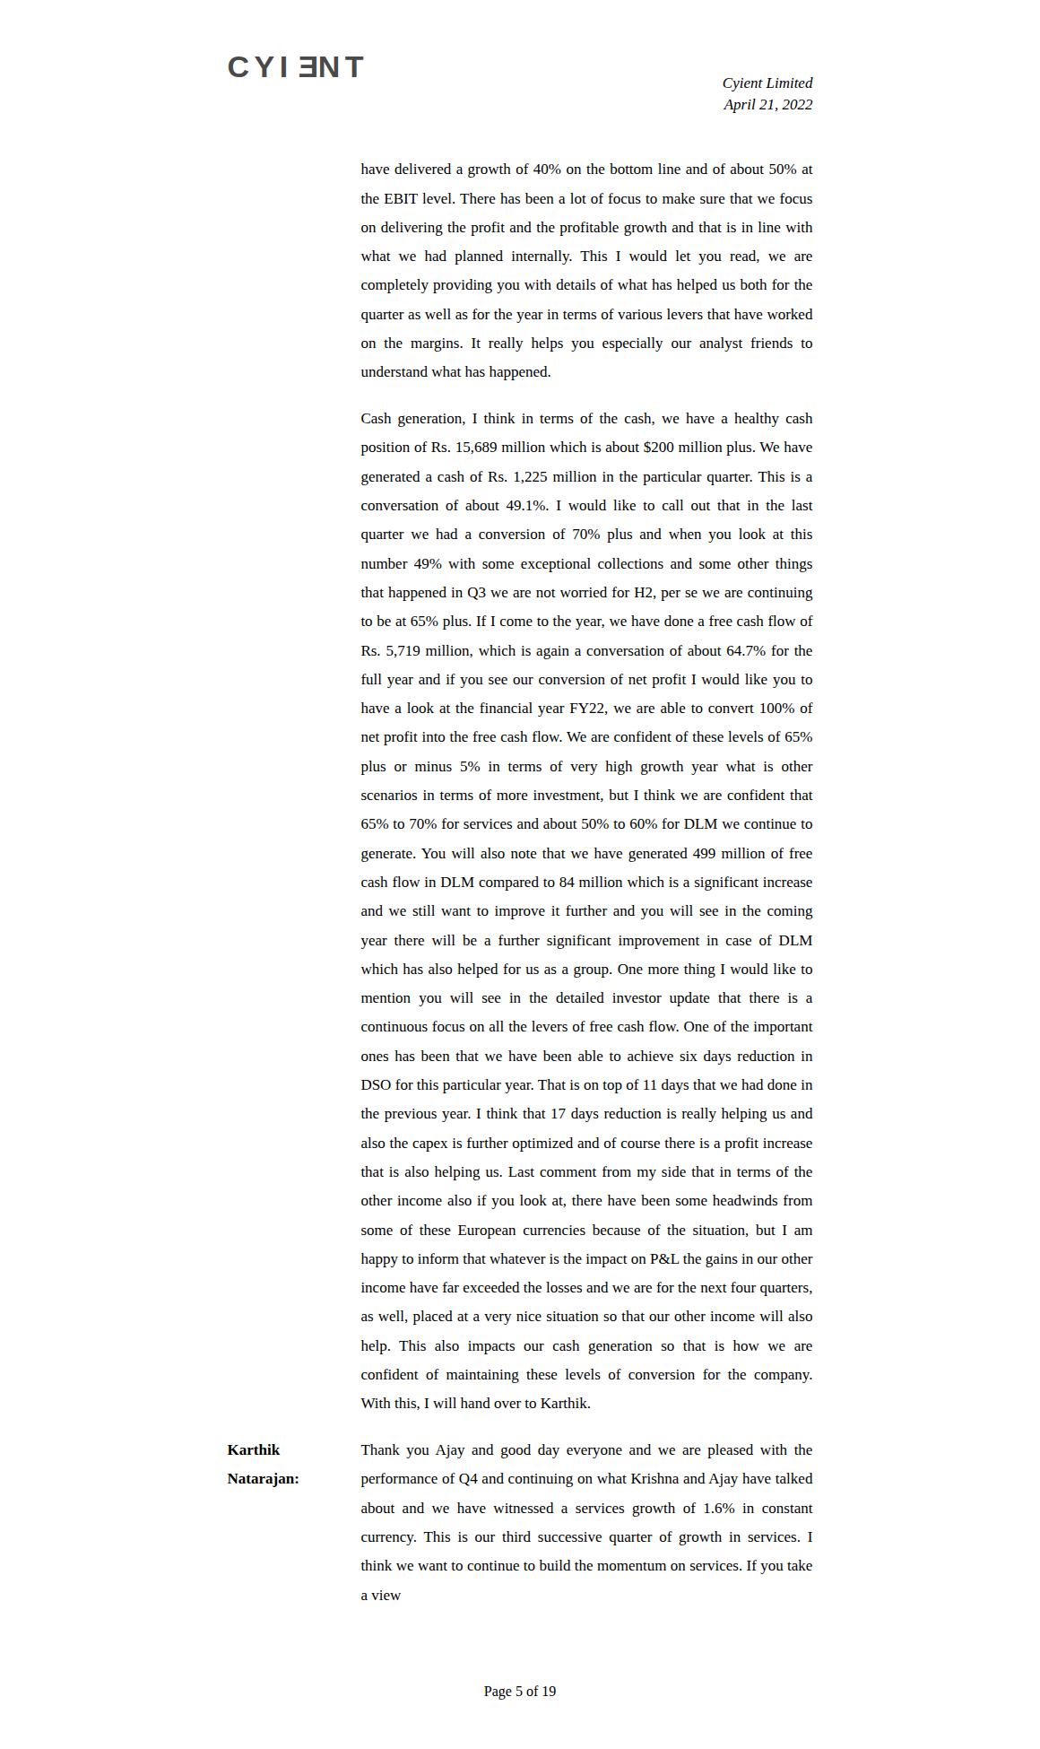CYIENT
Cyient Limited
April 21, 2022
have delivered a growth of 40% on the bottom line and of about 50% at the EBIT level. There has been a lot of focus to make sure that we focus on delivering the profit and the profitable growth and that is in line with what we had planned internally. This I would let you read, we are completely providing you with details of what has helped us both for the quarter as well as for the year in terms of various levers that have worked on the margins. It really helps you especially our analyst friends to understand what has happened.
Cash generation, I think in terms of the cash, we have a healthy cash position of Rs. 15,689 million which is about $200 million plus. We have generated a cash of Rs. 1,225 million in the particular quarter. This is a conversation of about 49.1%. I would like to call out that in the last quarter we had a conversion of 70% plus and when you look at this number 49% with some exceptional collections and some other things that happened in Q3 we are not worried for H2, per se we are continuing to be at 65% plus. If I come to the year, we have done a free cash flow of Rs. 5,719 million, which is again a conversation of about 64.7% for the full year and if you see our conversion of net profit I would like you to have a look at the financial year FY22, we are able to convert 100% of net profit into the free cash flow. We are confident of these levels of 65% plus or minus 5% in terms of very high growth year what is other scenarios in terms of more investment, but I think we are confident that 65% to 70% for services and about 50% to 60% for DLM we continue to generate. You will also note that we have generated 499 million of free cash flow in DLM compared to 84 million which is a significant increase and we still want to improve it further and you will see in the coming year there will be a further significant improvement in case of DLM which has also helped for us as a group. One more thing I would like to mention you will see in the detailed investor update that there is a continuous focus on all the levers of free cash flow. One of the important ones has been that we have been able to achieve six days reduction in DSO for this particular year. That is on top of 11 days that we had done in the previous year. I think that 17 days reduction is really helping us and also the capex is further optimized and of course there is a profit increase that is also helping us. Last comment from my side that in terms of the other income also if you look at, there have been some headwinds from some of these European currencies because of the situation, but I am happy to inform that whatever is the impact on P&L the gains in our other income have far exceeded the losses and we are for the next four quarters, as well, placed at a very nice situation so that our other income will also help. This also impacts our cash generation so that is how we are confident of maintaining these levels of conversion for the company. With this, I will hand over to Karthik.
Karthik Natarajan:
Thank you Ajay and good day everyone and we are pleased with the performance of Q4 and continuing on what Krishna and Ajay have talked about and we have witnessed a services growth of 1.6% in constant currency. This is our third successive quarter of growth in services. I think we want to continue to build the momentum on services. If you take a view
Page 5 of 19